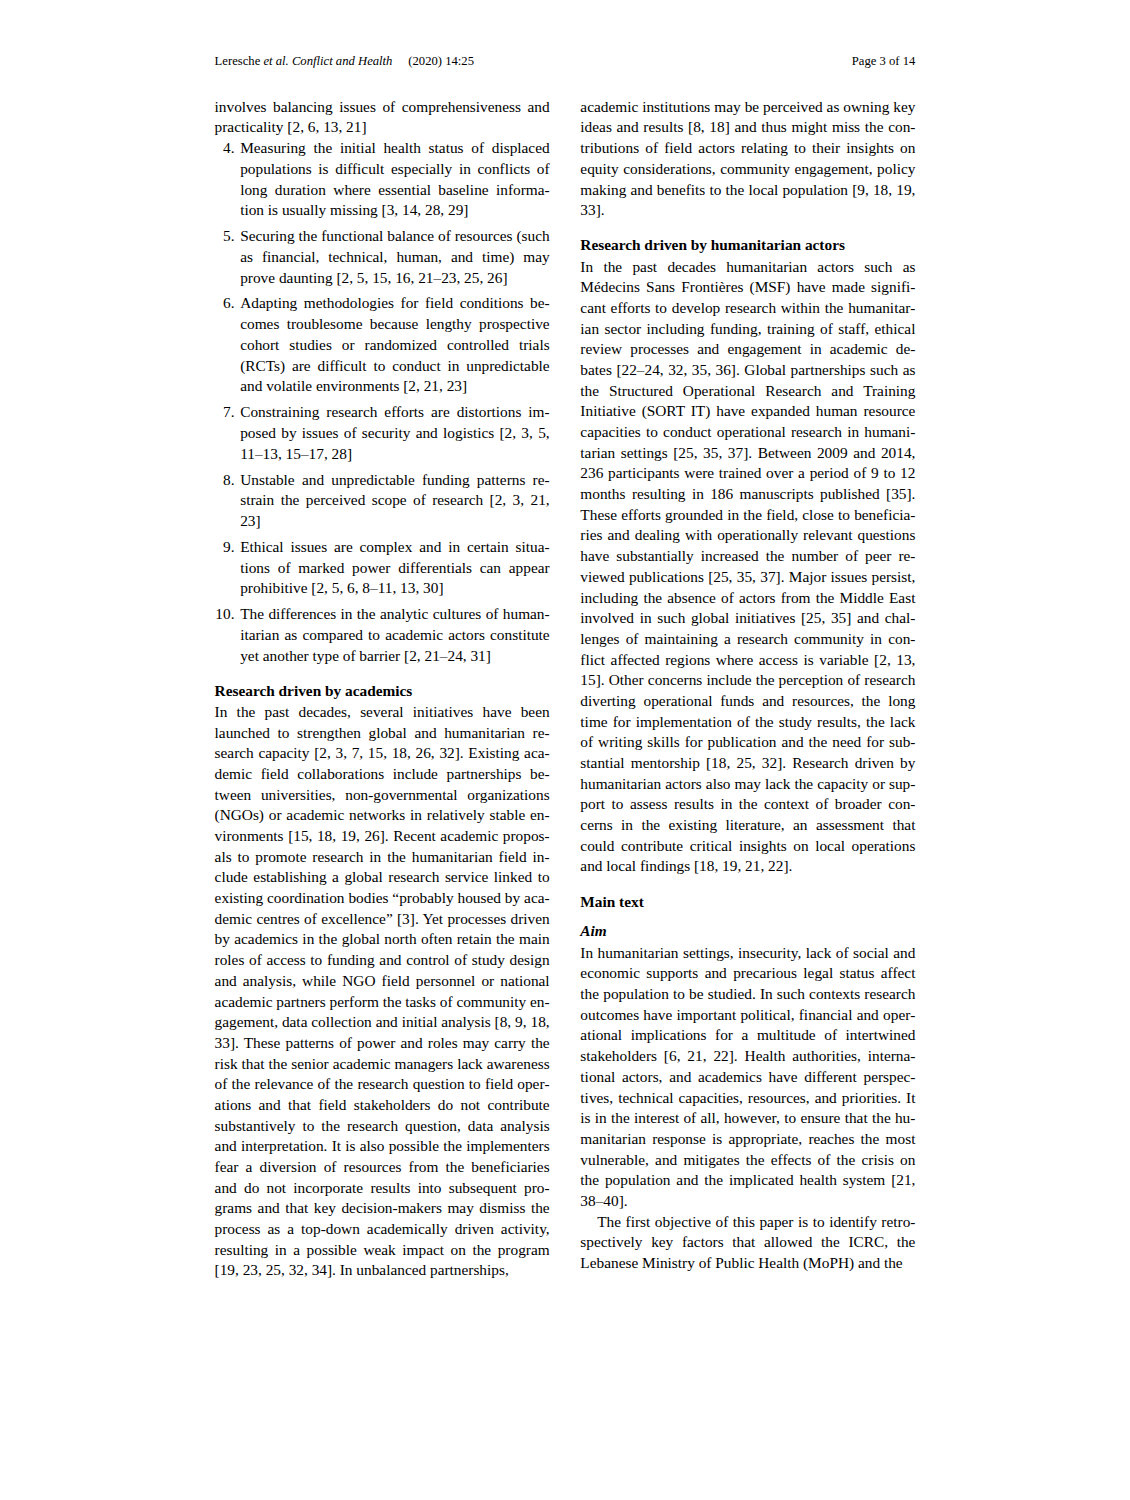Leresche et al. Conflict and Health (2020) 14:25
Page 3 of 14
involves balancing issues of comprehensiveness and practicality [2, 6, 13, 21]
Measuring the initial health status of displaced populations is difficult especially in conflicts of long duration where essential baseline information is usually missing [3, 14, 28, 29]
Securing the functional balance of resources (such as financial, technical, human, and time) may prove daunting [2, 5, 15, 16, 21–23, 25, 26]
Adapting methodologies for field conditions becomes troublesome because lengthy prospective cohort studies or randomized controlled trials (RCTs) are difficult to conduct in unpredictable and volatile environments [2, 21, 23]
Constraining research efforts are distortions imposed by issues of security and logistics [2, 3, 5, 11–13, 15–17, 28]
Unstable and unpredictable funding patterns restrain the perceived scope of research [2, 3, 21, 23]
Ethical issues are complex and in certain situations of marked power differentials can appear prohibitive [2, 5, 6, 8–11, 13, 30]
The differences in the analytic cultures of humanitarian as compared to academic actors constitute yet another type of barrier [2, 21–24, 31]
Research driven by academics
In the past decades, several initiatives have been launched to strengthen global and humanitarian research capacity [2, 3, 7, 15, 18, 26, 32]. Existing academic field collaborations include partnerships between universities, non-governmental organizations (NGOs) or academic networks in relatively stable environments [15, 18, 19, 26]. Recent academic proposals to promote research in the humanitarian field include establishing a global research service linked to existing coordination bodies “probably housed by academic centres of excellence” [3]. Yet processes driven by academics in the global north often retain the main roles of access to funding and control of study design and analysis, while NGO field personnel or national academic partners perform the tasks of community engagement, data collection and initial analysis [8, 9, 18, 33]. These patterns of power and roles may carry the risk that the senior academic managers lack awareness of the relevance of the research question to field operations and that field stakeholders do not contribute substantively to the research question, data analysis and interpretation. It is also possible the implementers fear a diversion of resources from the beneficiaries and do not incorporate results into subsequent programs and that key decision-makers may dismiss the process as a top-down academically driven activity, resulting in a possible weak impact on the program [19, 23, 25, 32, 34]. In unbalanced partnerships,
academic institutions may be perceived as owning key ideas and results [8, 18] and thus might miss the contributions of field actors relating to their insights on equity considerations, community engagement, policy making and benefits to the local population [9, 18, 19, 33].
Research driven by humanitarian actors
In the past decades humanitarian actors such as Médecins Sans Frontières (MSF) have made significant efforts to develop research within the humanitarian sector including funding, training of staff, ethical review processes and engagement in academic debates [22–24, 32, 35, 36]. Global partnerships such as the Structured Operational Research and Training Initiative (SORT IT) have expanded human resource capacities to conduct operational research in humanitarian settings [25, 35, 37]. Between 2009 and 2014, 236 participants were trained over a period of 9 to 12 months resulting in 186 manuscripts published [35]. These efforts grounded in the field, close to beneficiaries and dealing with operationally relevant questions have substantially increased the number of peer reviewed publications [25, 35, 37]. Major issues persist, including the absence of actors from the Middle East involved in such global initiatives [25, 35] and challenges of maintaining a research community in conflict affected regions where access is variable [2, 13, 15]. Other concerns include the perception of research diverting operational funds and resources, the long time for implementation of the study results, the lack of writing skills for publication and the need for substantial mentorship [18, 25, 32]. Research driven by humanitarian actors also may lack the capacity or support to assess results in the context of broader concerns in the existing literature, an assessment that could contribute critical insights on local operations and local findings [18, 19, 21, 22].
Main text
Aim
In humanitarian settings, insecurity, lack of social and economic supports and precarious legal status affect the population to be studied. In such contexts research outcomes have important political, financial and operational implications for a multitude of intertwined stakeholders [6, 21, 22]. Health authorities, international actors, and academics have different perspectives, technical capacities, resources, and priorities. It is in the interest of all, however, to ensure that the humanitarian response is appropriate, reaches the most vulnerable, and mitigates the effects of the crisis on the population and the implicated health system [21, 38–40].
The first objective of this paper is to identify retrospectively key factors that allowed the ICRC, the Lebanese Ministry of Public Health (MoPH) and the